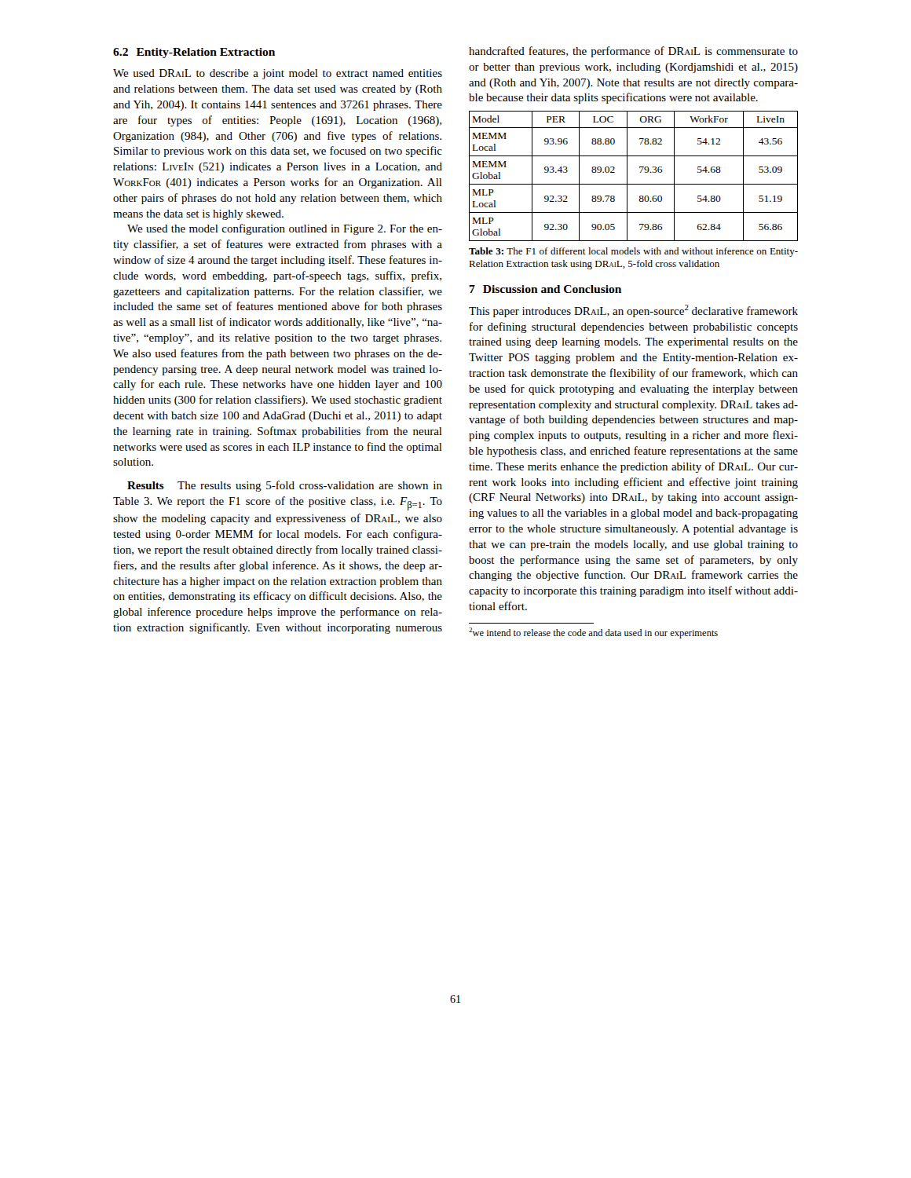6.2 Entity-Relation Extraction
We used DRaiL to describe a joint model to extract named entities and relations between them. The data set used was created by (Roth and Yih, 2004). It contains 1441 sentences and 37261 phrases. There are four types of entities: People (1691), Location (1968), Organization (984), and Other (706) and five types of relations. Similar to previous work on this data set, we focused on two specific relations: LiveIn (521) indicates a Person lives in a Location, and WorkFor (401) indicates a Person works for an Organization. All other pairs of phrases do not hold any relation between them, which means the data set is highly skewed.
We used the model configuration outlined in Figure 2. For the entity classifier, a set of features were extracted from phrases with a window of size 4 around the target including itself. These features include words, word embedding, part-of-speech tags, suffix, prefix, gazetteers and capitalization patterns. For the relation classifier, we included the same set of features mentioned above for both phrases as well as a small list of indicator words additionally, like “live”, “native”, “employ”, and its relative position to the two target phrases. We also used features from the path between two phrases on the dependency parsing tree. A deep neural network model was trained locally for each rule. These networks have one hidden layer and 100 hidden units (300 for relation classifiers). We used stochastic gradient decent with batch size 100 and AdaGrad (Duchi et al., 2011) to adapt the learning rate in training. Softmax probabilities from the neural networks were used as scores in each ILP instance to find the optimal solution.
Results The results using 5-fold cross-validation are shown in Table 3. We report the F1 score of the positive class, i.e. Fβ=1. To show the modeling capacity and expressiveness of DRaiL, we also tested using 0-order MEMM for local models. For each configuration, we report the result obtained directly from locally trained classifiers, and the results after global inference. As it shows, the deep architecture has a higher impact on the relation extraction problem than on entities, demonstrating its efficacy on difficult decisions. Also, the global inference procedure helps improve the performance on relation extraction significantly. Even without incorporating numerous handcrafted features, the performance of DRaiL is commensurate to or better than previous work, including (Kordjamshidi et al., 2015) and (Roth and Yih, 2007). Note that results are not directly comparable because their data splits specifications were not available.
| Model | PER | LOC | ORG | WorkFor | LiveIn |
| --- | --- | --- | --- | --- | --- |
| MEMM Local | 93.96 | 88.80 | 78.82 | 54.12 | 43.56 |
| MEMM Global | 93.43 | 89.02 | 79.36 | 54.68 | 53.09 |
| MLP Local | 92.32 | 89.78 | 80.60 | 54.80 | 51.19 |
| MLP Global | 92.30 | 90.05 | 79.86 | 62.84 | 56.86 |
Table 3: The F1 of different local models with and without inference on Entity-Relation Extraction task using DRaiL, 5-fold cross validation
7 Discussion and Conclusion
This paper introduces DRaiL, an open-source2 declarative framework for defining structural dependencies between probabilistic concepts trained using deep learning models. The experimental results on the Twitter POS tagging problem and the Entity-mention-Relation extraction task demonstrate the flexibility of our framework, which can be used for quick prototyping and evaluating the interplay between representation complexity and structural complexity. DRaiL takes advantage of both building dependencies between structures and mapping complex inputs to outputs, resulting in a richer and more flexible hypothesis class, and enriched feature representations at the same time. These merits enhance the prediction ability of DRaiL. Our current work looks into including efficient and effective joint training (CRF Neural Networks) into DRaiL, by taking into account assigning values to all the variables in a global model and back-propagating error to the whole structure simultaneously. A potential advantage is that we can pre-train the models locally, and use global training to boost the performance using the same set of parameters, by only changing the objective function. Our DRaiL framework carries the capacity to incorporate this training paradigm into itself without additional effort.
2we intend to release the code and data used in our experiments
61